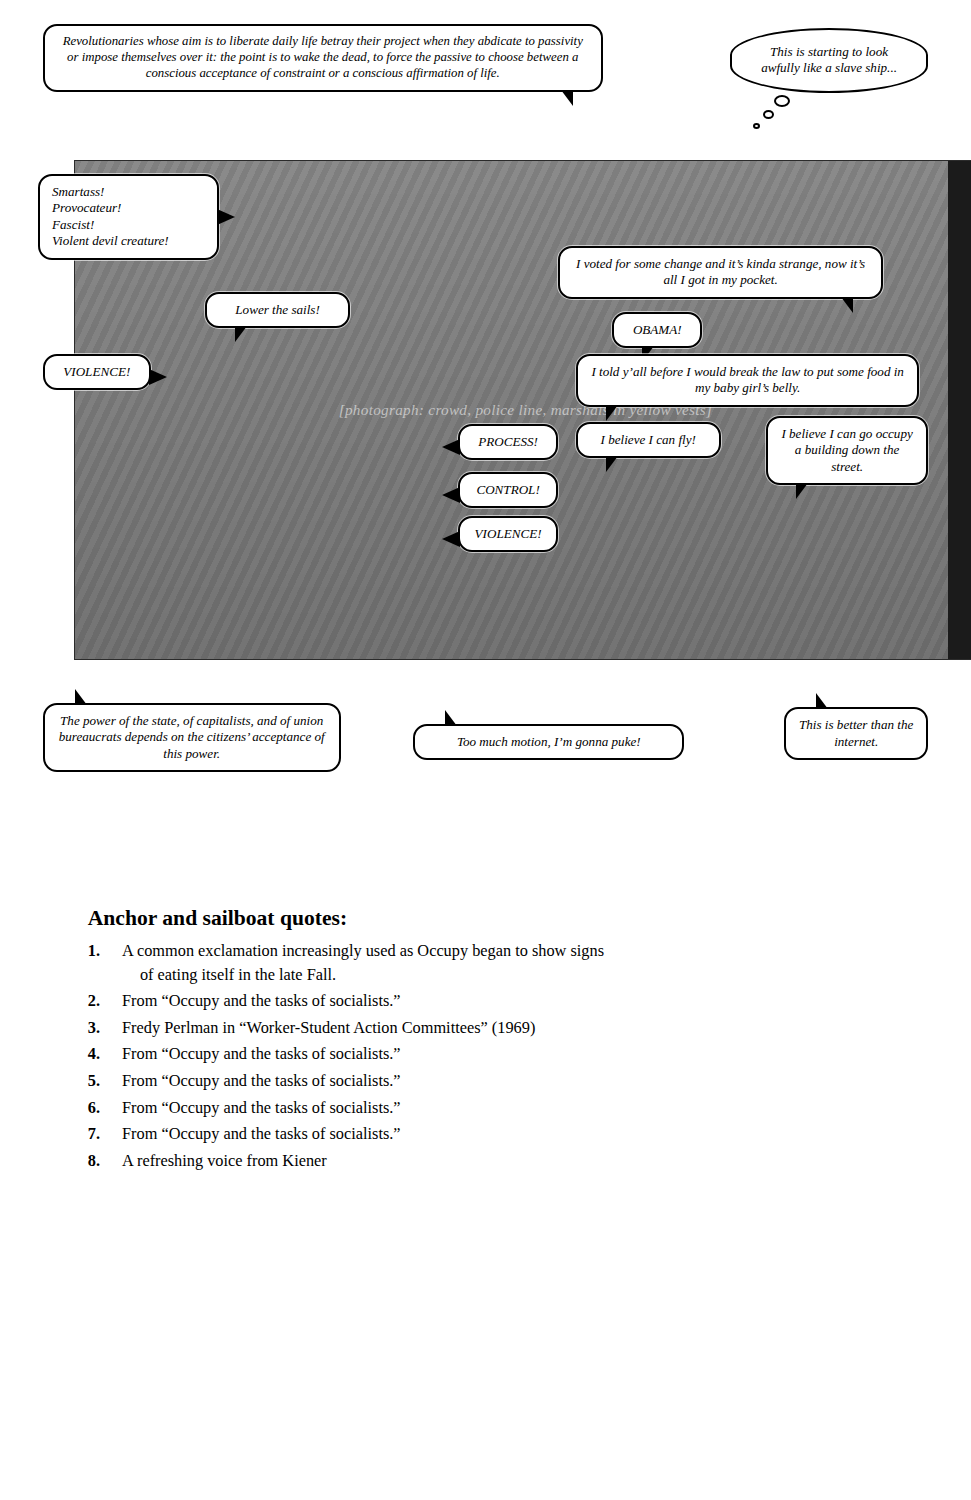Revolutionaries whose aim is to liberate daily life betray their project when they abdicate to passivity or impose themselves over it: the point is to wake the dead, to force the passive to choose between a conscious acceptance of constraint or a conscious affirmation of life.
This is starting to look awfully like a slave ship...
[photograph: crowd, police line, marshals in yellow vests]
Smartass!
Provocateur!
Fascist!
Violent devil creature!
Lower the sails!
VIOLENCE!
I voted for some change and it’s kinda strange, now it’s all I got in my pocket.
OBAMA!
I told y’all before I would break the law to put some food in my baby girl’s belly.
PROCESS!
CONTROL!
VIOLENCE!
I believe I can fly!
I believe I can go occupy a building down the street.
The power of the state, of capitalists, and of union bureaucrats depends on the citizens’ acceptance of this power.
Too much motion, I’m gonna puke!
This is better than the internet.
Anchor and sailboat quotes:
A common exclamation increasingly used as Occupy began to show signs of eating itself in the late Fall.
From “Occupy and the tasks of socialists.”
Fredy Perlman in “Worker-Student Action Committees” (1969)
From “Occupy and the tasks of socialists.”
From “Occupy and the tasks of socialists.”
From “Occupy and the tasks of socialists.”
From “Occupy and the tasks of socialists.”
A refreshing voice from Kiener